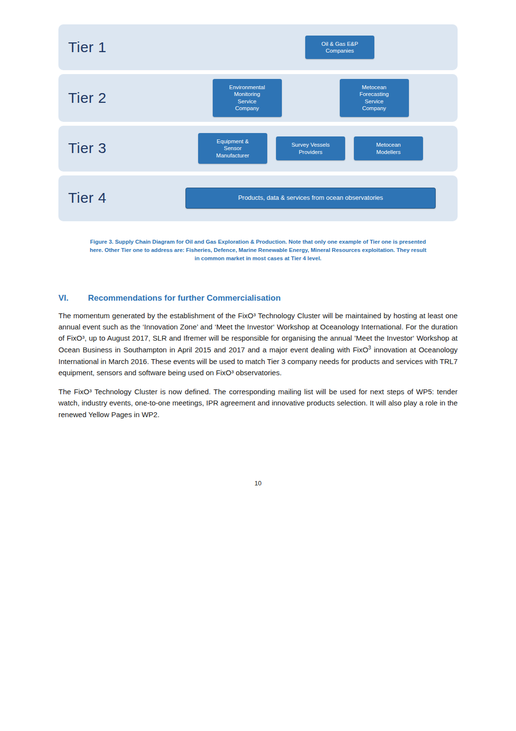Tier 1
Oil & Gas E&P
Companies
Tier 2
Environmental
Monitoring
Service
Company
Metocean
Forecasting
Service
Company
Tier 3
Equipment &
Sensor
Manufacturer
Survey Vessels
Providers
Metocean
Modellers
Tier 4
Products, data & services from ocean observatories
Figure 3. Supply Chain Diagram for Oil and Gas Exploration & Production. Note that only one example of Tier one is presented here. Other Tier one to address are: Fisheries, Defence, Marine Renewable Energy, Mineral Resources exploitation. They result in common market in most cases at Tier 4 level.
VI. Recommendations for further Commercialisation
The momentum generated by the establishment of the FixO³ Technology Cluster will be maintained by hosting at least one annual event such as the ‘Innovation Zone’ and ‘Meet the Investor‘ Workshop at Oceanology International. For the duration of FixO³, up to August 2017, SLR and Ifremer will be responsible for organising the annual ’Meet the Investor‘ Workshop at Ocean Business in Southampton in April 2015 and 2017 and a major event dealing with FixO3 innovation at Oceanology International in March 2016. These events will be used to match Tier 3 company needs for products and services with TRL7 equipment, sensors and software being used on FixO³ observatories.
The FixO³ Technology Cluster is now defined. The corresponding mailing list will be used for next steps of WP5: tender watch, industry events, one-to-one meetings, IPR agreement and innovative products selection. It will also play a role in the renewed Yellow Pages in WP2.
10